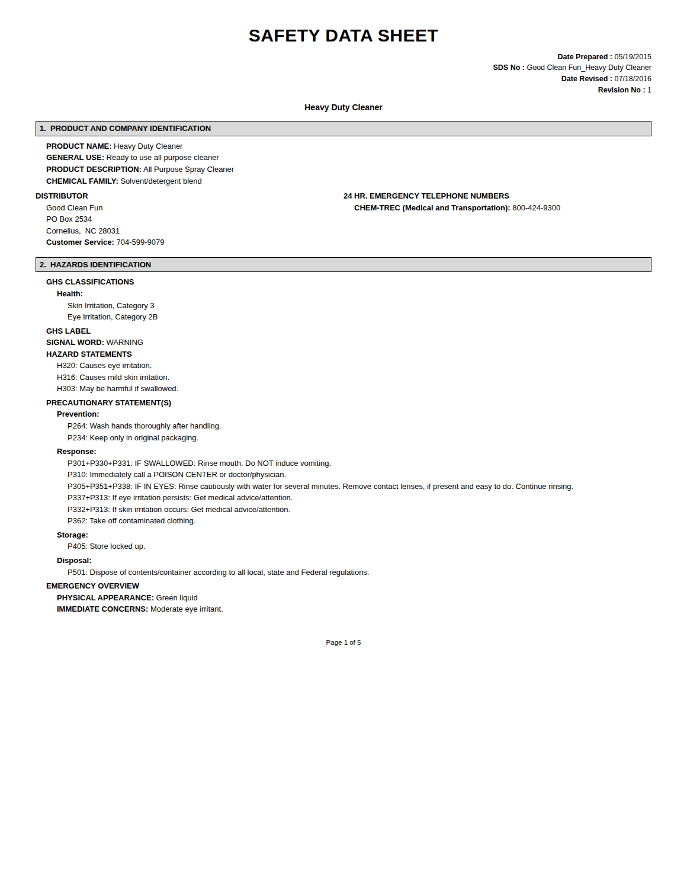SAFETY DATA SHEET
Date Prepared : 05/19/2015
SDS No : Good Clean Fun_Heavy Duty Cleaner
Date Revised : 07/18/2016
Revision No : 1
Heavy Duty Cleaner
1. PRODUCT AND COMPANY IDENTIFICATION
PRODUCT NAME: Heavy Duty Cleaner
GENERAL USE: Ready to use all purpose cleaner
PRODUCT DESCRIPTION: All Purpose Spray Cleaner
CHEMICAL FAMILY: Solvent/detergent blend
DISTRIBUTOR
Good Clean Fun
PO Box 2534
Cornelius, NC 28031
Customer Service: 704-599-9079
24 HR. EMERGENCY TELEPHONE NUMBERS
CHEM-TREC (Medical and Transportation): 800-424-9300
2. HAZARDS IDENTIFICATION
GHS CLASSIFICATIONS
Health:
Skin Irritation, Category 3
Eye Irritation, Category 2B
GHS LABEL
SIGNAL WORD: WARNING
HAZARD STATEMENTS
H320: Causes eye irritation.
H316: Causes mild skin irritation.
H303: May be harmful if swallowed.
PRECAUTIONARY STATEMENT(S)
Prevention:
P264: Wash hands thoroughly after handling.
P234: Keep only in original packaging.
Response:
P301+P330+P331: IF SWALLOWED: Rinse mouth. Do NOT induce vomiting.
P310: Immediately call a POISON CENTER or doctor/physician.
P305+P351+P338: IF IN EYES: Rinse cautiously with water for several minutes. Remove contact lenses, if present and easy to do. Continue rinsing.
P337+P313: If eye irritation persists: Get medical advice/attention.
P332+P313: If skin irritation occurs: Get medical advice/attention.
P362: Take off contaminated clothing.
Storage:
P405: Store locked up.
Disposal:
P501: Dispose of contents/container according to all local, state and Federal regulations.
EMERGENCY OVERVIEW
PHYSICAL APPEARANCE: Green liquid
IMMEDIATE CONCERNS: Moderate eye irritant.
Page 1 of 5